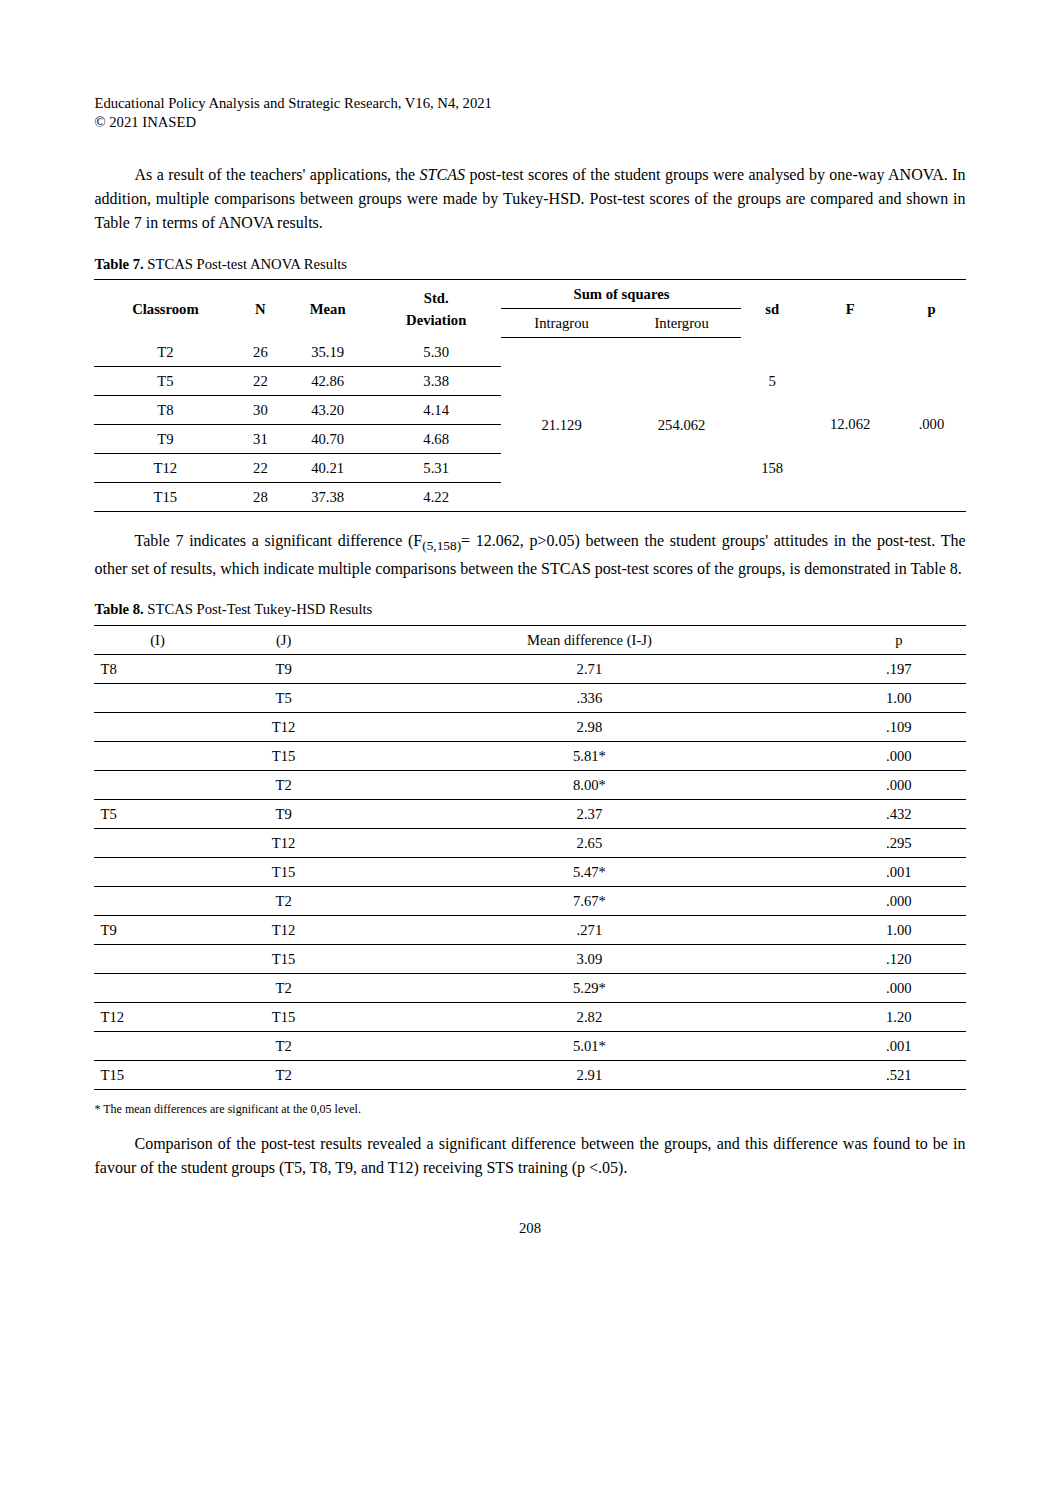Educational Policy Analysis and Strategic Research, V16, N4, 2021
© 2021 INASED
As a result of the teachers' applications, the STCAS post-test scores of the student groups were analysed by one-way ANOVA. In addition, multiple comparisons between groups were made by Tukey-HSD. Post-test scores of the groups are compared and shown in Table 7 in terms of ANOVA results.
Table 7. STCAS Post-test ANOVA Results
| Classroom | N | Mean | Std. Deviation | Sum of squares | sd | F | p |
| --- | --- | --- | --- | --- | --- | --- | --- |
| Intragrou | Intergrou |
| T2 | 26 | 35.19 | 5.30 | 21.129 | 254.062 | 5 | 12.062 | .000 |
| T5 | 22 | 42.86 | 3.38 |
| T8 | 30 | 43.20 | 4.14 |
| T9 | 31 | 40.70 | 4.68 | 158 |
| T12 | 22 | 40.21 | 5.31 |
| T15 | 28 | 37.38 | 4.22 |
Table 7 indicates a significant difference (F(5,158)= 12.062, p>0.05) between the student groups' attitudes in the post-test. The other set of results, which indicate multiple comparisons between the STCAS post-test scores of the groups, is demonstrated in Table 8.
Table 8. STCAS Post-Test Tukey-HSD Results
| (I) | (J) | Mean difference (I-J) | p |
| --- | --- | --- | --- |
| T8 | T9 | 2.71 | .197 |
| | T5 | .336 | 1.00 |
| | T12 | 2.98 | .109 |
| | T15 | 5.81* | .000 |
| | T2 | 8.00* | .000 |
| T5 | T9 | 2.37 | .432 |
| | T12 | 2.65 | .295 |
| | T15 | 5.47* | .001 |
| | T2 | 7.67* | .000 |
| T9 | T12 | .271 | 1.00 |
| | T15 | 3.09 | .120 |
| | T2 | 5.29* | .000 |
| T12 | T15 | 2.82 | 1.20 |
| | T2 | 5.01* | .001 |
| T15 | T2 | 2.91 | .521 |
* The mean differences are significant at the 0,05 level.
Comparison of the post-test results revealed a significant difference between the groups, and this difference was found to be in favour of the student groups (T5, T8, T9, and T12) receiving STS training (p <.05).
208